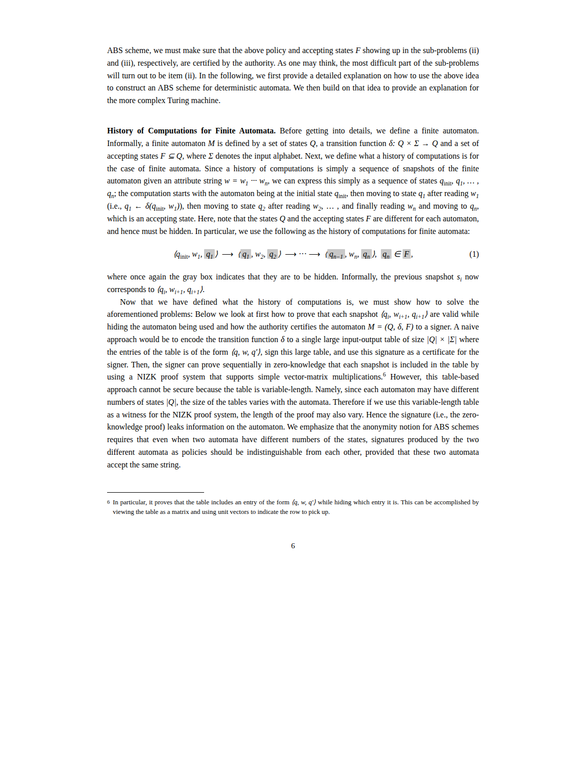ABS scheme, we must make sure that the above policy and accepting states F showing up in the sub-problems (ii) and (iii), respectively, are certified by the authority. As one may think, the most difficult part of the sub-problems will turn out to be item (ii). In the following, we first provide a detailed explanation on how to use the above idea to construct an ABS scheme for deterministic automata. We then build on that idea to provide an explanation for the more complex Turing machine.
History of Computations for Finite Automata. Before getting into details, we define a finite automaton. Informally, a finite automaton M is defined by a set of states Q, a transition function δ: Q × Σ → Q and a set of accepting states F ⊆ Q, where Σ denotes the input alphabet. Next, we define what a history of computations is for the case of finite automata. Since a history of computations is simply a sequence of snapshots of the finite automaton given an attribute string w = w1 ··· wn, we can express this simply as a sequence of states qinit, q1, … , qn; the computation starts with the automaton being at the initial state qinit, then moving to state q1 after reading w1 (i.e., q1 ← δ(qinit, w1)), then moving to state q2 after reading w2, … , and finally reading wn and moving to qn, which is an accepting state. Here, note that the states Q and the accepting states F are different for each automaton, and hence must be hidden. In particular, we use the following as the history of computations for finite automata:
⟨qinit, w1, q1⟩ ⟶ ⟨q1, w2, q2⟩ ⟶ ··· ⟶ ⟨qn−1, wn, qn⟩, qn ∈ F, (1)
where once again the gray box indicates that they are to be hidden. Informally, the previous snapshot si now corresponds to ⟨qi, wi+1, qi+1⟩.
Now that we have defined what the history of computations is, we must show how to solve the aforementioned problems: Below we look at first how to prove that each snapshot ⟨qi, wi+1, qi+1⟩ are valid while hiding the automaton being used and how the authority certifies the automaton M = (Q, δ, F) to a signer. A naive approach would be to encode the transition function δ to a single large input-output table of size |Q| × |Σ| where the entries of the table is of the form ⟨q, w, q′⟩, sign this large table, and use this signature as a certificate for the signer. Then, the signer can prove sequentially in zero-knowledge that each snapshot is included in the table by using a NIZK proof system that supports simple vector-matrix multiplications.6 However, this table-based approach cannot be secure because the table is variable-length. Namely, since each automaton may have different numbers of states |Q|, the size of the tables varies with the automata. Therefore if we use this variable-length table as a witness for the NIZK proof system, the length of the proof may also vary. Hence the signature (i.e., the zero-knowledge proof) leaks information on the automaton. We emphasize that the anonymity notion for ABS schemes requires that even when two automata have different numbers of the states, signatures produced by the two different automata as policies should be indistinguishable from each other, provided that these two automata accept the same string.
6 In particular, it proves that the table includes an entry of the form ⟨q, w, q′⟩ while hiding which entry it is. This can be accomplished by viewing the table as a matrix and using unit vectors to indicate the row to pick up.
6